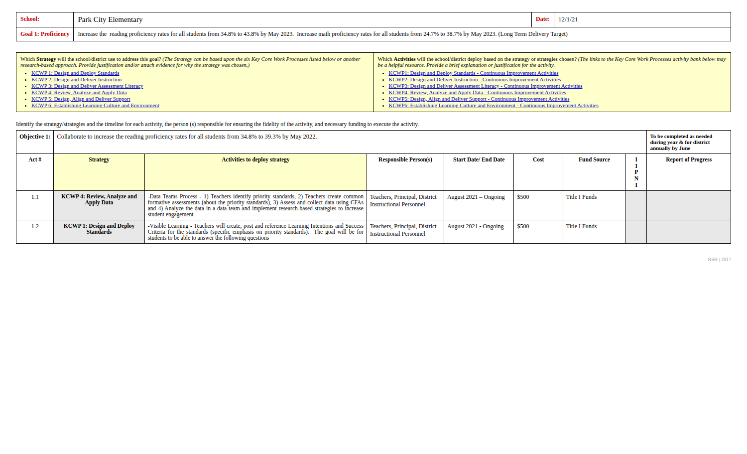| School: | Park City Elementary | Date: | 12/1/21 |
| Goal 1: Proficiency | Increase the reading proficiency rates for all students from 34.8% to 43.8% by May 2023. Increase math proficiency rates for all students from 24.7% to 38.7% by May 2023. (Long Term Delivery Target) |
| Which Strategy will the school/district use to address this goal? (The Strategy can be based upon the six Key Core Work Processes listed below or another research-based approach. Provide justification and/or attach evidence for why the strategy was chosen.) KCWP 1: Design and Deploy Standards KCWP 2: Design and Deliver Instruction KCWP 3: Design and Deliver Assessment Literacy KCWP 4: Review, Analyze and Apply Data KCWP 5: Design, Align and Deliver Support KCWP 6: Establishing Learning Culture and Environment | Which Activities will the school/district deploy based on the strategy or strategies chosen? (The links to the Key Core Work Processes activity bank below may be a helpful resource. Provide a brief explanation or justification for the activity. KCWP1: Design and Deploy Standards - Continuous Improvement Activities KCWP2: Design and Deliver Instruction - Continuous Improvement Activities KCWP3: Design and Deliver Assessment Literacy - Continuous Improvement Activities KCWP4: Review, Analyze and Apply Data - Continuous Improvement Activities KCWP5: Design, Align and Deliver Support - Continuous Improvement Activities KCWP6: Establishing Learning Culture and Environment - Continuous Improvement Activities |
Identify the strategy/strategies and the timeline for each activity, the person (s) responsible for ensuring the fidelity of the activity, and necessary funding to execute the activity.
| Objective 1: | Collaborate to increase the reading proficiency rates for all students from 34.8% to 39.3% by May 2022. | To be completed as needed during year & for district annually by June |
| Act # | Strategy | Activities to deploy strategy | Responsible Person(s) | Start Date/ End Date | Cost | Fund Source | I I P N I | Report of Progress |
| 1.1 | KCWP 4: Review, Analyze and Apply Data | -Data Teams Process - 1) Teachers identify priority standards, 2) Teachers create common formative assessments (about the priority standards), 3) Assess and collect data using CFAs and 4) Analyze the data in a data team and implement research-based strategies to increase student engagement | Teachers, Principal, District Instructional Personnel | August 2021 – Ongoing | $500 | Title I Funds | | |
| 1.2 | KCWP 1: Design and Deploy Standards | -Visible Learning - Teachers will create, post and reference Learning Intentions and Success Criteria for the standards (specific emphasis on priority standards). The goal will be for students to be able to answer the following questions | Teachers, Principal, District Instructional Personnel | August 2021 - Ongoing | $500 | Title I Funds | | |
RSH | 2017